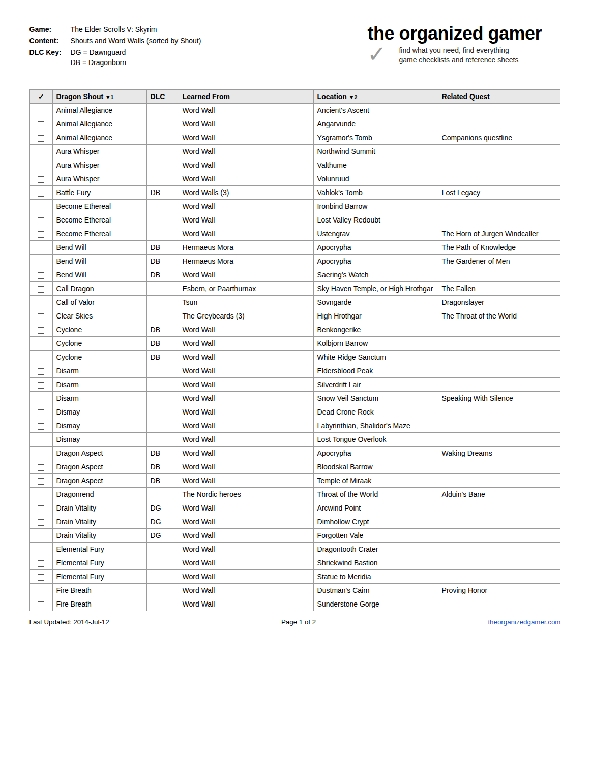| Game: | The Elder Scrolls V: Skyrim |
| Content: | Shouts and Word Walls (sorted by Shout) |
| DLC Key: | DG = Dawnguard DB = Dragonborn |
the organized gamer
✓
find what you need, find everything
game checklists and reference sheets
| ✓ | Dragon Shout ▼1 | DLC | Learned From | Location ▼2 | Related Quest |
| --- | --- | --- | --- | --- | --- |
| | Animal Allegiance | | Word Wall | Ancient's Ascent | |
| | Animal Allegiance | | Word Wall | Angarvunde | |
| | Animal Allegiance | | Word Wall | Ysgramor's Tomb | Companions questline |
| | Aura Whisper | | Word Wall | Northwind Summit | |
| | Aura Whisper | | Word Wall | Valthume | |
| | Aura Whisper | | Word Wall | Volunruud | |
| | Battle Fury | DB | Word Walls (3) | Vahlok's Tomb | Lost Legacy |
| | Become Ethereal | | Word Wall | Ironbind Barrow | |
| | Become Ethereal | | Word Wall | Lost Valley Redoubt | |
| | Become Ethereal | | Word Wall | Ustengrav | The Horn of Jurgen Windcaller |
| | Bend Will | DB | Hermaeus Mora | Apocrypha | The Path of Knowledge |
| | Bend Will | DB | Hermaeus Mora | Apocrypha | The Gardener of Men |
| | Bend Will | DB | Word Wall | Saering's Watch | |
| | Call Dragon | | Esbern, or Paarthurnax | Sky Haven Temple, or High Hrothgar | The Fallen |
| | Call of Valor | | Tsun | Sovngarde | Dragonslayer |
| | Clear Skies | | The Greybeards (3) | High Hrothgar | The Throat of the World |
| | Cyclone | DB | Word Wall | Benkongerike | |
| | Cyclone | DB | Word Wall | Kolbjorn Barrow | |
| | Cyclone | DB | Word Wall | White Ridge Sanctum | |
| | Disarm | | Word Wall | Eldersblood Peak | |
| | Disarm | | Word Wall | Silverdrift Lair | |
| | Disarm | | Word Wall | Snow Veil Sanctum | Speaking With Silence |
| | Dismay | | Word Wall | Dead Crone Rock | |
| | Dismay | | Word Wall | Labyrinthian, Shalidor's Maze | |
| | Dismay | | Word Wall | Lost Tongue Overlook | |
| | Dragon Aspect | DB | Word Wall | Apocrypha | Waking Dreams |
| | Dragon Aspect | DB | Word Wall | Bloodskal Barrow | |
| | Dragon Aspect | DB | Word Wall | Temple of Miraak | |
| | Dragonrend | | The Nordic heroes | Throat of the World | Alduin's Bane |
| | Drain Vitality | DG | Word Wall | Arcwind Point | |
| | Drain Vitality | DG | Word Wall | Dimhollow Crypt | |
| | Drain Vitality | DG | Word Wall | Forgotten Vale | |
| | Elemental Fury | | Word Wall | Dragontooth Crater | |
| | Elemental Fury | | Word Wall | Shriekwind Bastion | |
| | Elemental Fury | | Word Wall | Statue to Meridia | |
| | Fire Breath | | Word Wall | Dustman's Cairn | Proving Honor |
| | Fire Breath | | Word Wall | Sunderstone Gorge | |
Last Updated: 2014-Jul-12 Page 1 of 2 theorganizedgamer.com